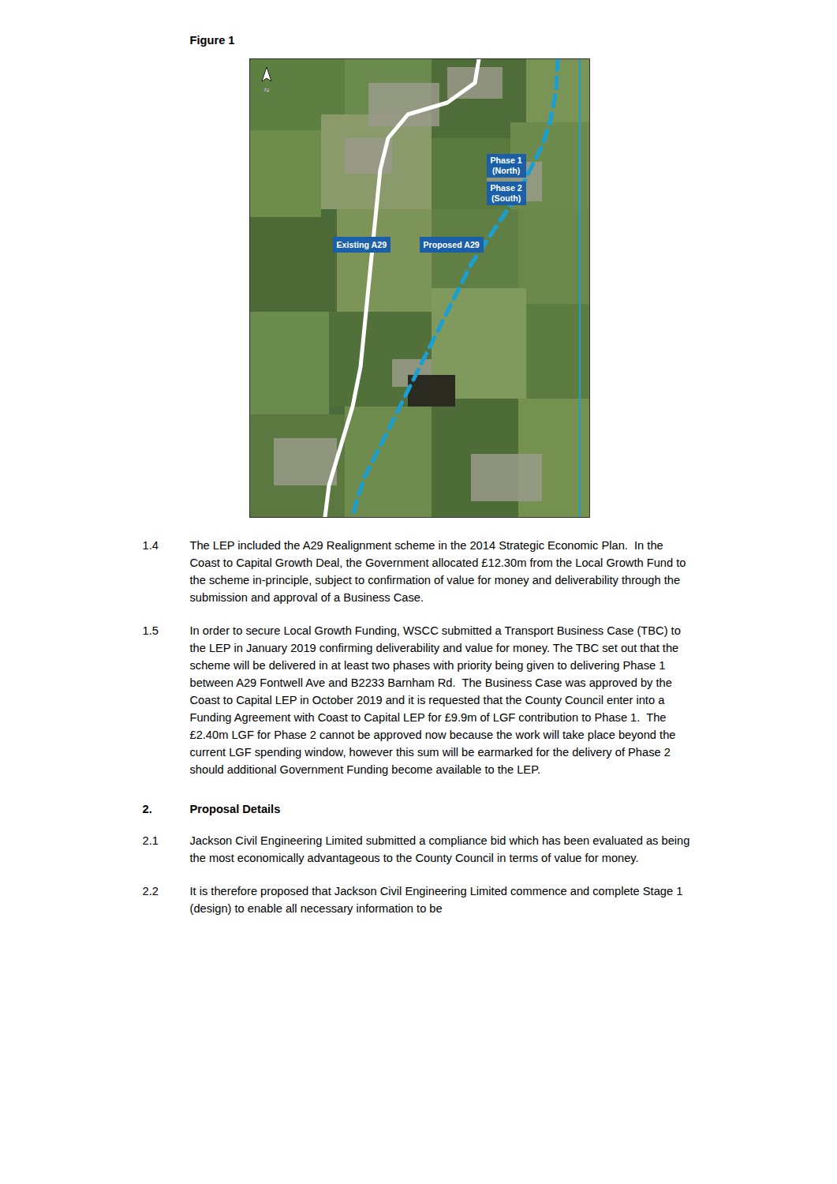Figure 1
N
Phase 1
(North)
Phase 2
(South)
Existing A29
Proposed A29
1.4
The LEP included the A29 Realignment scheme in the 2014 Strategic Economic Plan. In the Coast to Capital Growth Deal, the Government allocated £12.30m from the Local Growth Fund to the scheme in-principle, subject to confirmation of value for money and deliverability through the submission and approval of a Business Case.
1.5
In order to secure Local Growth Funding, WSCC submitted a Transport Business Case (TBC) to the LEP in January 2019 confirming deliverability and value for money. The TBC set out that the scheme will be delivered in at least two phases with priority being given to delivering Phase 1 between A29 Fontwell Ave and B2233 Barnham Rd. The Business Case was approved by the Coast to Capital LEP in October 2019 and it is requested that the County Council enter into a Funding Agreement with Coast to Capital LEP for £9.9m of LGF contribution to Phase 1. The £2.40m LGF for Phase 2 cannot be approved now because the work will take place beyond the current LGF spending window, however this sum will be earmarked for the delivery of Phase 2 should additional Government Funding become available to the LEP.
2. Proposal Details
2.1
Jackson Civil Engineering Limited submitted a compliance bid which has been evaluated as being the most economically advantageous to the County Council in terms of value for money.
2.2
It is therefore proposed that Jackson Civil Engineering Limited commence and complete Stage 1 (design) to enable all necessary information to be